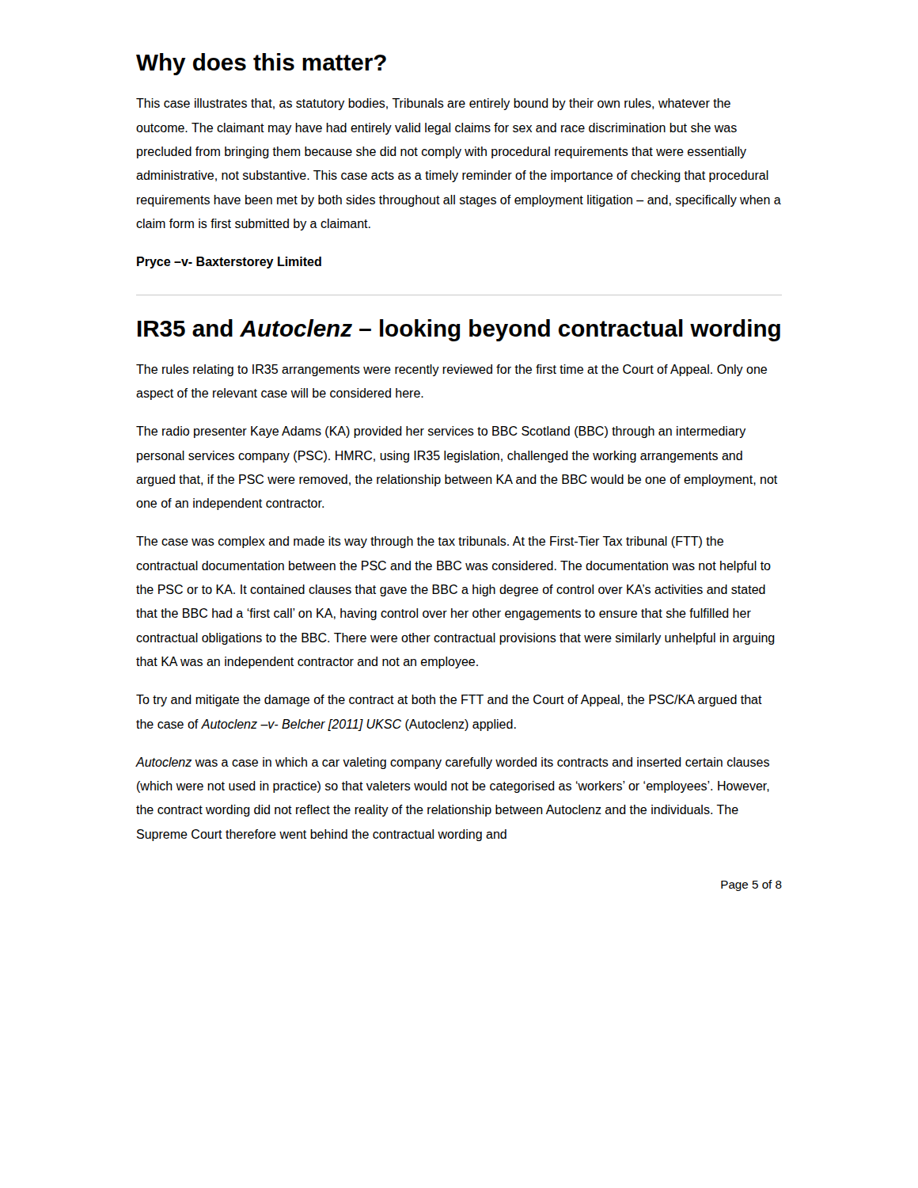Why does this matter?
This case illustrates that, as statutory bodies, Tribunals are entirely bound by their own rules, whatever the outcome. The claimant may have had entirely valid legal claims for sex and race discrimination but she was precluded from bringing them because she did not comply with procedural requirements that were essentially administrative, not substantive. This case acts as a timely reminder of the importance of checking that procedural requirements have been met by both sides throughout all stages of employment litigation – and, specifically when a claim form is first submitted by a claimant.
Pryce –v- Baxterstorey Limited
IR35 and Autoclenz – looking beyond contractual wording
The rules relating to IR35 arrangements were recently reviewed for the first time at the Court of Appeal. Only one aspect of the relevant case will be considered here.
The radio presenter Kaye Adams (KA) provided her services to BBC Scotland (BBC) through an intermediary personal services company (PSC). HMRC, using IR35 legislation, challenged the working arrangements and argued that, if the PSC were removed, the relationship between KA and the BBC would be one of employment, not one of an independent contractor.
The case was complex and made its way through the tax tribunals. At the First-Tier Tax tribunal (FTT) the contractual documentation between the PSC and the BBC was considered. The documentation was not helpful to the PSC or to KA. It contained clauses that gave the BBC a high degree of control over KA’s activities and stated that the BBC had a ‘first call’ on KA, having control over her other engagements to ensure that she fulfilled her contractual obligations to the BBC. There were other contractual provisions that were similarly unhelpful in arguing that KA was an independent contractor and not an employee.
To try and mitigate the damage of the contract at both the FTT and the Court of Appeal, the PSC/KA argued that the case of Autoclenz –v- Belcher [2011] UKSC (Autoclenz) applied.
Autoclenz was a case in which a car valeting company carefully worded its contracts and inserted certain clauses (which were not used in practice) so that valeters would not be categorised as ‘workers’ or ‘employees’. However, the contract wording did not reflect the reality of the relationship between Autoclenz and the individuals. The Supreme Court therefore went behind the contractual wording and
Page 5 of 8